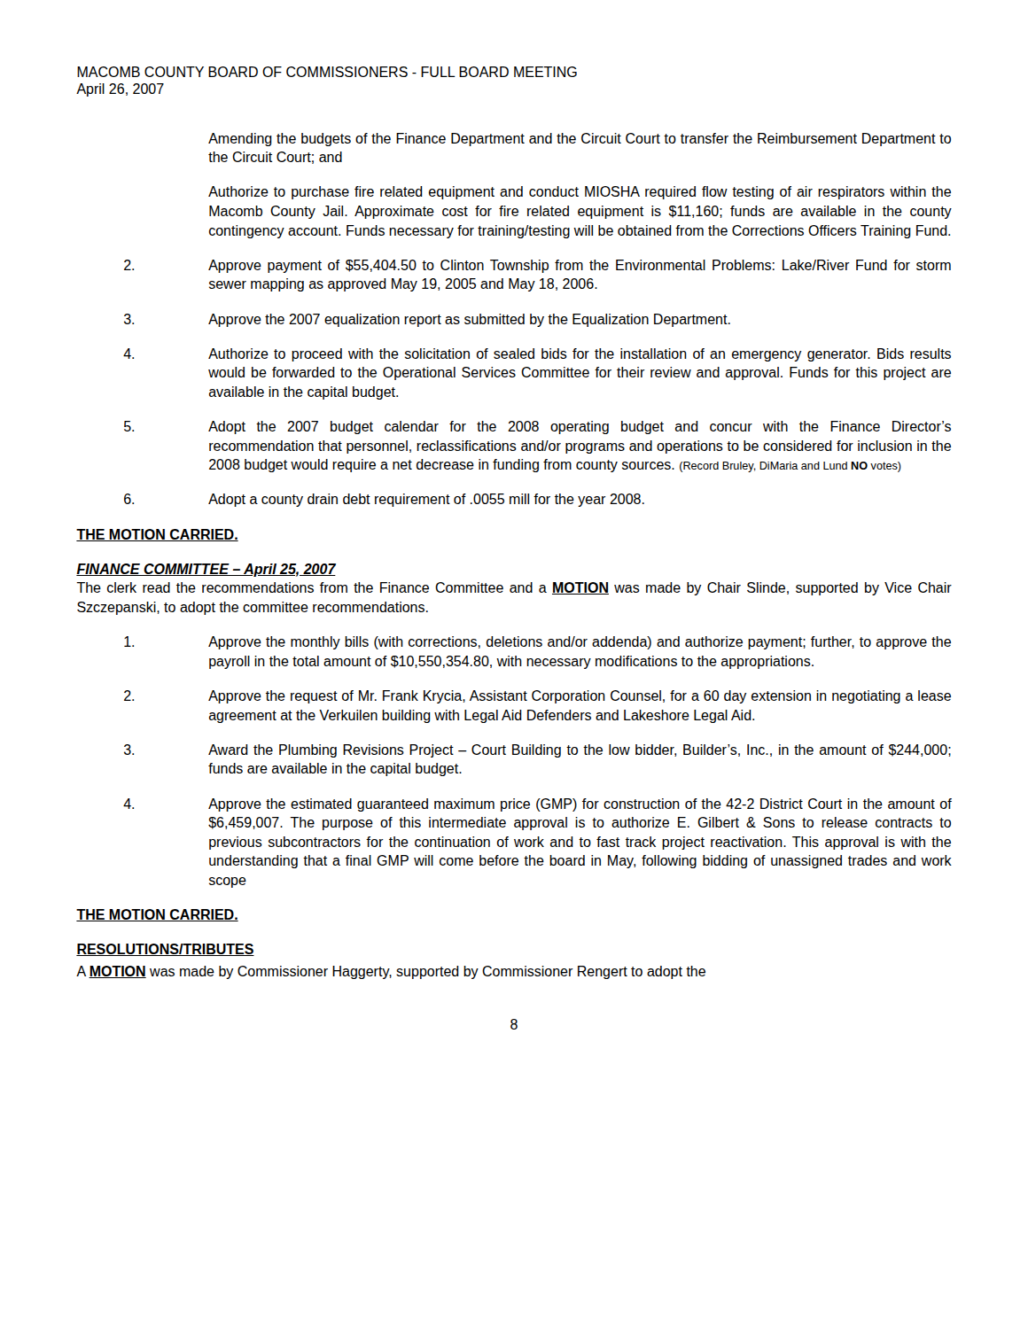MACOMB COUNTY BOARD OF COMMISSIONERS - FULL BOARD MEETING
April 26, 2007
Amending the budgets of the Finance Department and the Circuit Court to transfer the Reimbursement Department to the Circuit Court; and
Authorize to purchase fire related equipment and conduct MIOSHA required flow testing of air respirators within the Macomb County Jail. Approximate cost for fire related equipment is $11,160; funds are available in the county contingency account. Funds necessary for training/testing will be obtained from the Corrections Officers Training Fund.
2. Approve payment of $55,404.50 to Clinton Township from the Environmental Problems: Lake/River Fund for storm sewer mapping as approved May 19, 2005 and May 18, 2006.
3. Approve the 2007 equalization report as submitted by the Equalization Department.
4. Authorize to proceed with the solicitation of sealed bids for the installation of an emergency generator. Bids results would be forwarded to the Operational Services Committee for their review and approval. Funds for this project are available in the capital budget.
5. Adopt the 2007 budget calendar for the 2008 operating budget and concur with the Finance Director’s recommendation that personnel, reclassifications and/or programs and operations to be considered for inclusion in the 2008 budget would require a net decrease in funding from county sources. (Record Bruley, DiMaria and Lund NO votes)
6. Adopt a county drain debt requirement of .0055 mill for the year 2008.
THE MOTION CARRIED.
FINANCE COMMITTEE – April 25, 2007
The clerk read the recommendations from the Finance Committee and a MOTION was made by Chair Slinde, supported by Vice Chair Szczepanski, to adopt the committee recommendations.
1. Approve the monthly bills (with corrections, deletions and/or addenda) and authorize payment; further, to approve the payroll in the total amount of $10,550,354.80, with necessary modifications to the appropriations.
2. Approve the request of Mr. Frank Krycia, Assistant Corporation Counsel, for a 60 day extension in negotiating a lease agreement at the Verkuilen building with Legal Aid Defenders and Lakeshore Legal Aid.
3. Award the Plumbing Revisions Project – Court Building to the low bidder, Builder’s, Inc., in the amount of $244,000; funds are available in the capital budget.
4. Approve the estimated guaranteed maximum price (GMP) for construction of the 42-2 District Court in the amount of $6,459,007. The purpose of this intermediate approval is to authorize E. Gilbert & Sons to release contracts to previous subcontractors for the continuation of work and to fast track project reactivation. This approval is with the understanding that a final GMP will come before the board in May, following bidding of unassigned trades and work scope
THE MOTION CARRIED.
RESOLUTIONS/TRIBUTES
A MOTION was made by Commissioner Haggerty, supported by Commissioner Rengert to adopt the
8